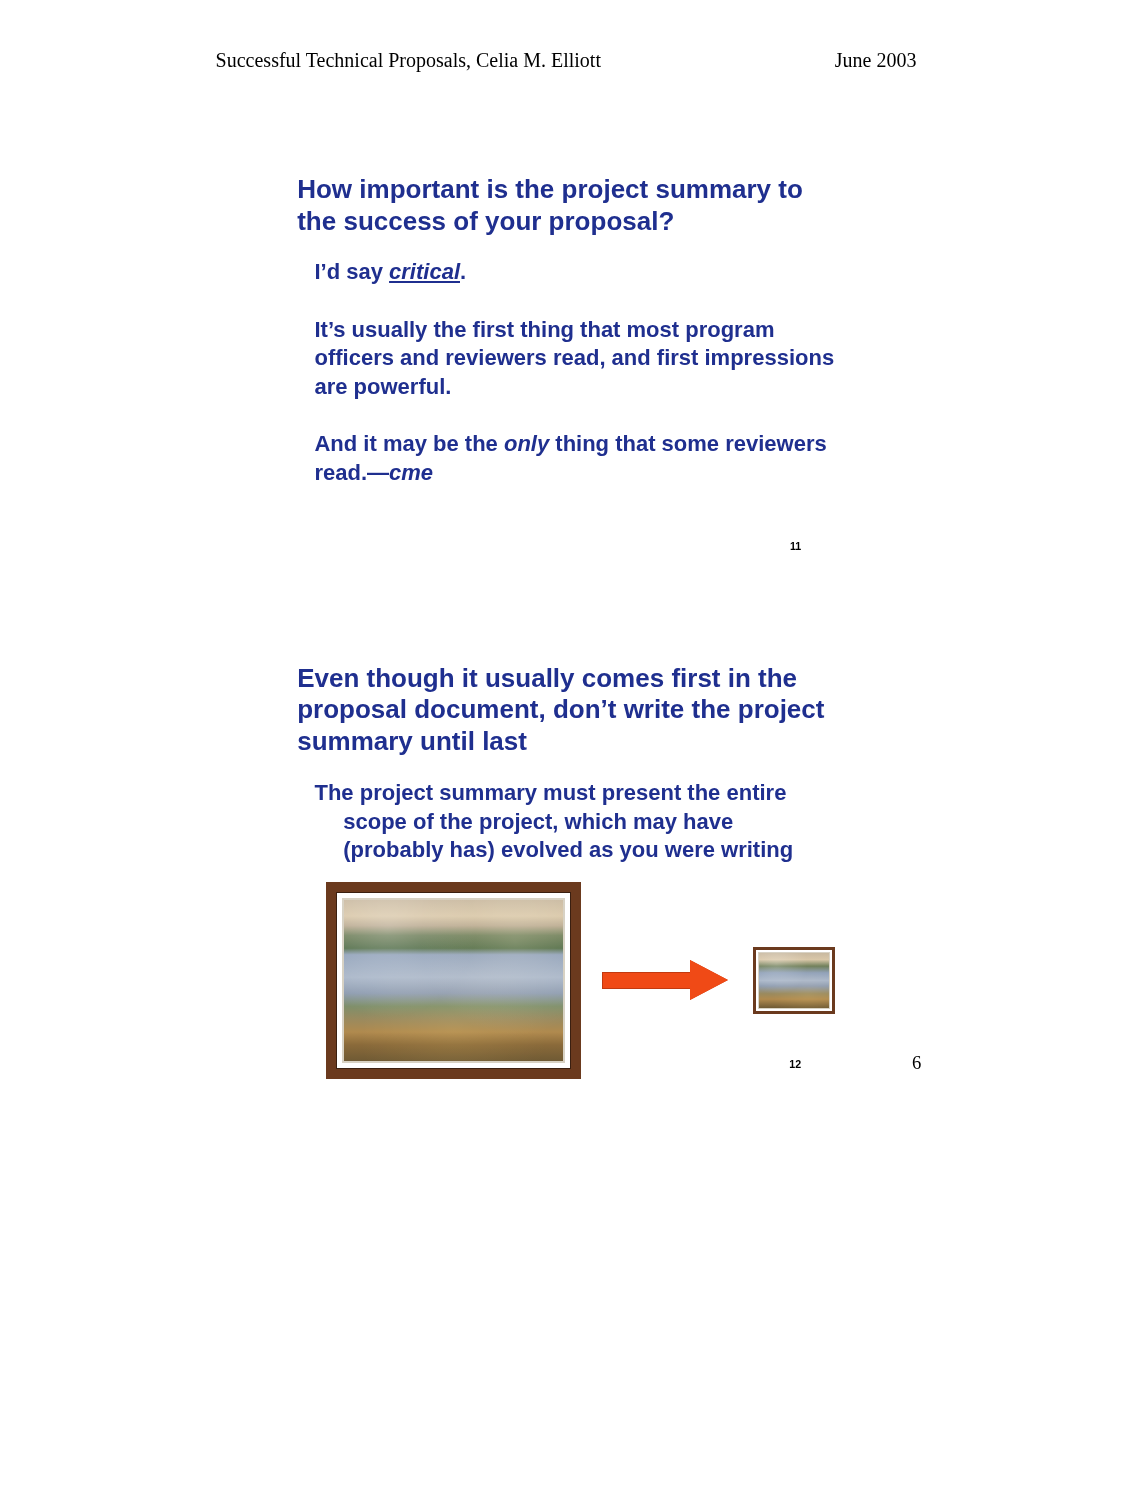Successful Technical Proposals, Celia M. Elliott
June 2003
How important is the project summary to the success of your proposal?
I’d say critical.
It’s usually the first thing that most program officers and reviewers read, and first impressions are powerful.
And it may be the only thing that some reviewers read.—cme
11
Even though it usually comes first in the proposal document, don’t write the project summary until last
The project summary must present the entire scope of the project, which may have (probably has) evolved as you were writing
12
6